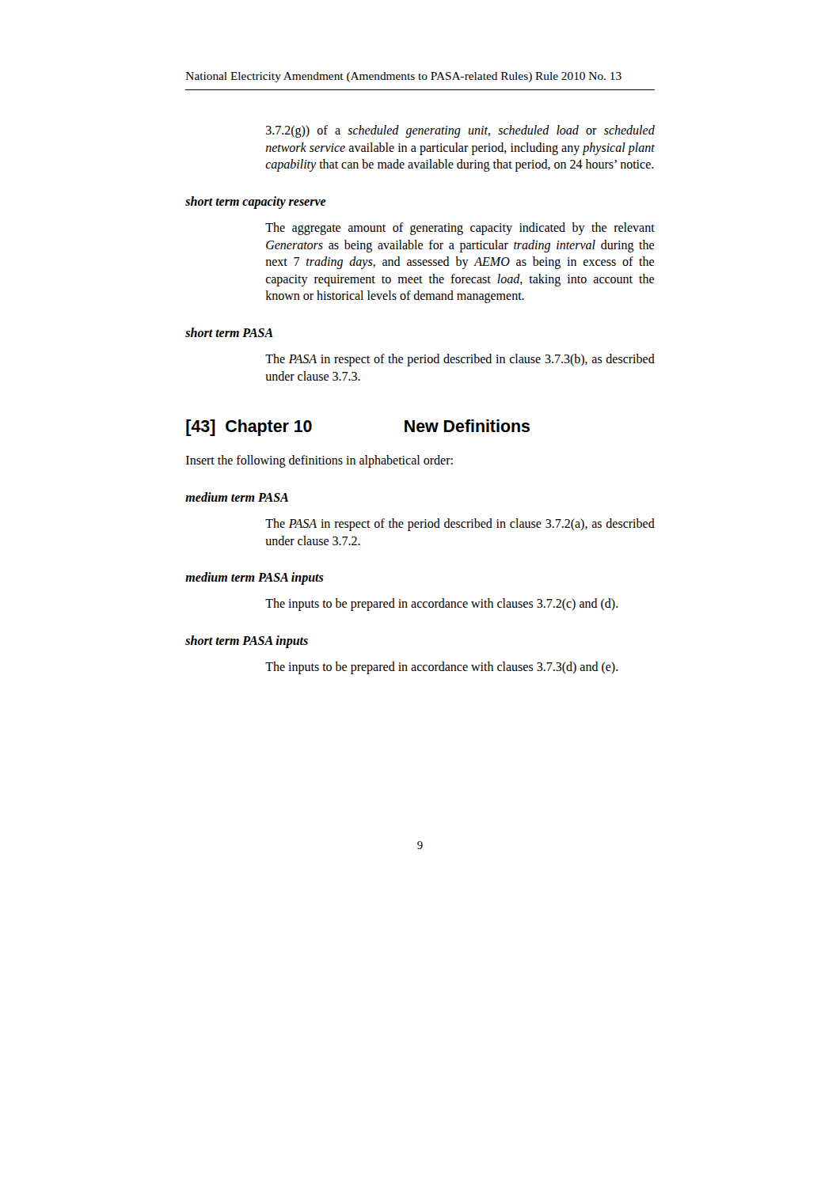National Electricity Amendment (Amendments to PASA-related Rules) Rule 2010 No. 13
3.7.2(g)) of a scheduled generating unit, scheduled load or scheduled network service available in a particular period, including any physical plant capability that can be made available during that period, on 24 hours’ notice.
short term capacity reserve
The aggregate amount of generating capacity indicated by the relevant Generators as being available for a particular trading interval during the next 7 trading days, and assessed by AEMO as being in excess of the capacity requirement to meet the forecast load, taking into account the known or historical levels of demand management.
short term PASA
The PASA in respect of the period described in clause 3.7.3(b), as described under clause 3.7.3.
[43] Chapter 10 New Definitions
Insert the following definitions in alphabetical order:
medium term PASA
The PASA in respect of the period described in clause 3.7.2(a), as described under clause 3.7.2.
medium term PASA inputs
The inputs to be prepared in accordance with clauses 3.7.2(c) and (d).
short term PASA inputs
The inputs to be prepared in accordance with clauses 3.7.3(d) and (e).
9